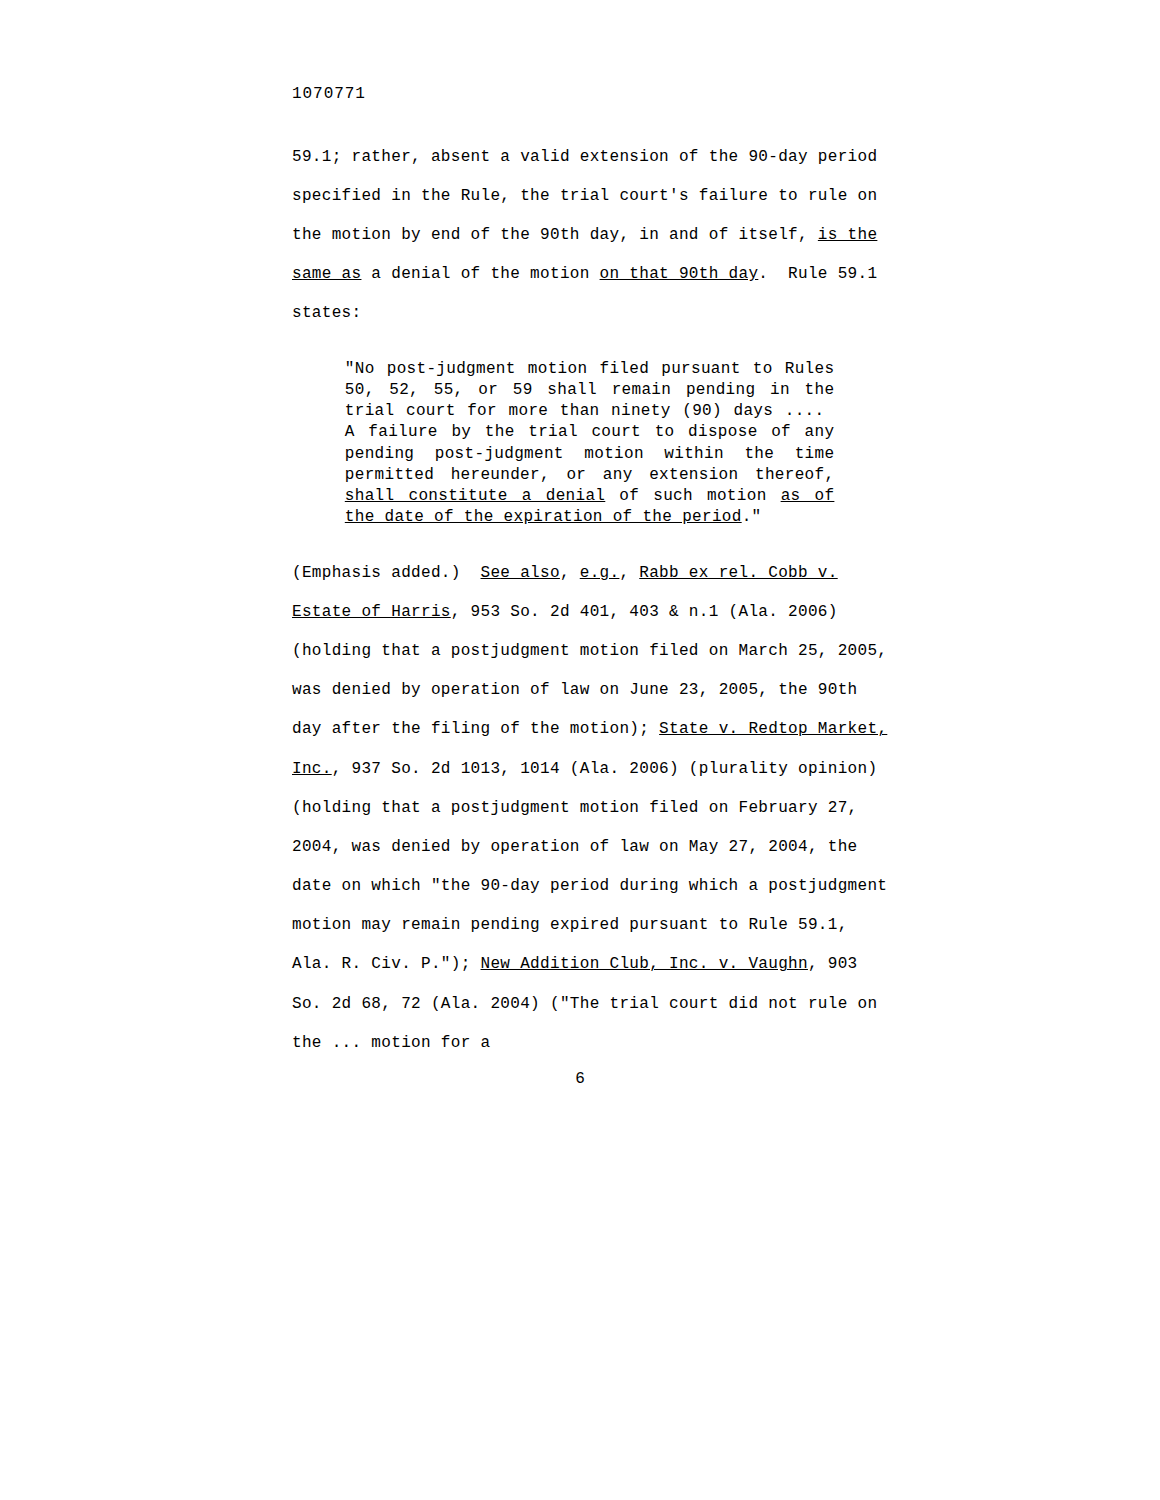1070771
59.1; rather, absent a valid extension of the 90-day period specified in the Rule, the trial court's failure to rule on the motion by end of the 90th day, in and of itself, is the same as a denial of the motion on that 90th day. Rule 59.1 states:
"No post-judgment motion filed pursuant to Rules 50, 52, 55, or 59 shall remain pending in the trial court for more than ninety (90) days .... A failure by the trial court to dispose of any pending post-judgment motion within the time permitted hereunder, or any extension thereof, shall constitute a denial of such motion as of the date of the expiration of the period."
(Emphasis added.) See also, e.g., Rabb ex rel. Cobb v. Estate of Harris, 953 So. 2d 401, 403 & n.1 (Ala. 2006) (holding that a postjudgment motion filed on March 25, 2005, was denied by operation of law on June 23, 2005, the 90th day after the filing of the motion); State v. Redtop Market, Inc., 937 So. 2d 1013, 1014 (Ala. 2006) (plurality opinion) (holding that a postjudgment motion filed on February 27, 2004, was denied by operation of law on May 27, 2004, the date on which "the 90-day period during which a postjudgment motion may remain pending expired pursuant to Rule 59.1, Ala. R. Civ. P."); New Addition Club, Inc. v. Vaughn, 903 So. 2d 68, 72 (Ala. 2004) ("The trial court did not rule on the ... motion for a
6